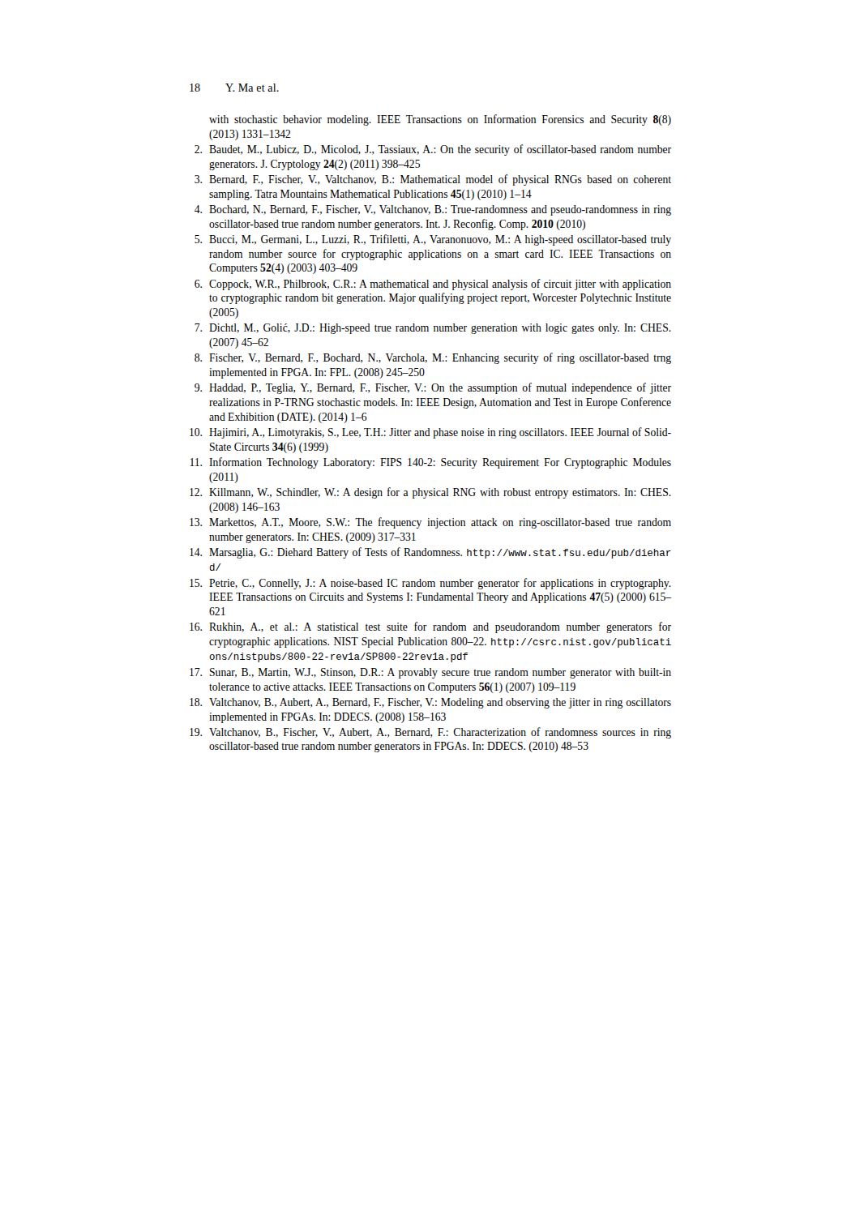18 Y. Ma et al.
with stochastic behavior modeling. IEEE Transactions on Information Forensics and Security 8(8) (2013) 1331–1342
2. Baudet, M., Lubicz, D., Micolod, J., Tassiaux, A.: On the security of oscillator-based random number generators. J. Cryptology 24(2) (2011) 398–425
3. Bernard, F., Fischer, V., Valtchanov, B.: Mathematical model of physical RNGs based on coherent sampling. Tatra Mountains Mathematical Publications 45(1) (2010) 1–14
4. Bochard, N., Bernard, F., Fischer, V., Valtchanov, B.: True-randomness and pseudo-randomness in ring oscillator-based true random number generators. Int. J. Reconfig. Comp. 2010 (2010)
5. Bucci, M., Germani, L., Luzzi, R., Trifiletti, A., Varanonuovo, M.: A high-speed oscillator-based truly random number source for cryptographic applications on a smart card IC. IEEE Transactions on Computers 52(4) (2003) 403–409
6. Coppock, W.R., Philbrook, C.R.: A mathematical and physical analysis of circuit jitter with application to cryptographic random bit generation. Major qualifying project report, Worcester Polytechnic Institute (2005)
7. Dichtl, M., Golić, J.D.: High-speed true random number generation with logic gates only. In: CHES. (2007) 45–62
8. Fischer, V., Bernard, F., Bochard, N., Varchola, M.: Enhancing security of ring oscillator-based trng implemented in FPGA. In: FPL. (2008) 245–250
9. Haddad, P., Teglia, Y., Bernard, F., Fischer, V.: On the assumption of mutual independence of jitter realizations in P-TRNG stochastic models. In: IEEE Design, Automation and Test in Europe Conference and Exhibition (DATE). (2014) 1–6
10. Hajimiri, A., Limotyrakis, S., Lee, T.H.: Jitter and phase noise in ring oscillators. IEEE Journal of Solid-State Circurts 34(6) (1999)
11. Information Technology Laboratory: FIPS 140-2: Security Requirement For Cryptographic Modules (2011)
12. Killmann, W., Schindler, W.: A design for a physical RNG with robust entropy estimators. In: CHES. (2008) 146–163
13. Markettos, A.T., Moore, S.W.: The frequency injection attack on ring-oscillator-based true random number generators. In: CHES. (2009) 317–331
14. Marsaglia, G.: Diehard Battery of Tests of Randomness. http://www.stat.fsu.edu/pub/diehard/
15. Petrie, C., Connelly, J.: A noise-based IC random number generator for applications in cryptography. IEEE Transactions on Circuits and Systems I: Fundamental Theory and Applications 47(5) (2000) 615–621
16. Rukhin, A., et al.: A statistical test suite for random and pseudorandom number generators for cryptographic applications. NIST Special Publication 800–22. http://csrc.nist.gov/publications/nistpubs/800-22-rev1a/SP800-22rev1a.pdf
17. Sunar, B., Martin, W.J., Stinson, D.R.: A provably secure true random number generator with built-in tolerance to active attacks. IEEE Transactions on Computers 56(1) (2007) 109–119
18. Valtchanov, B., Aubert, A., Bernard, F., Fischer, V.: Modeling and observing the jitter in ring oscillators implemented in FPGAs. In: DDECS. (2008) 158–163
19. Valtchanov, B., Fischer, V., Aubert, A., Bernard, F.: Characterization of randomness sources in ring oscillator-based true random number generators in FPGAs. In: DDECS. (2010) 48–53